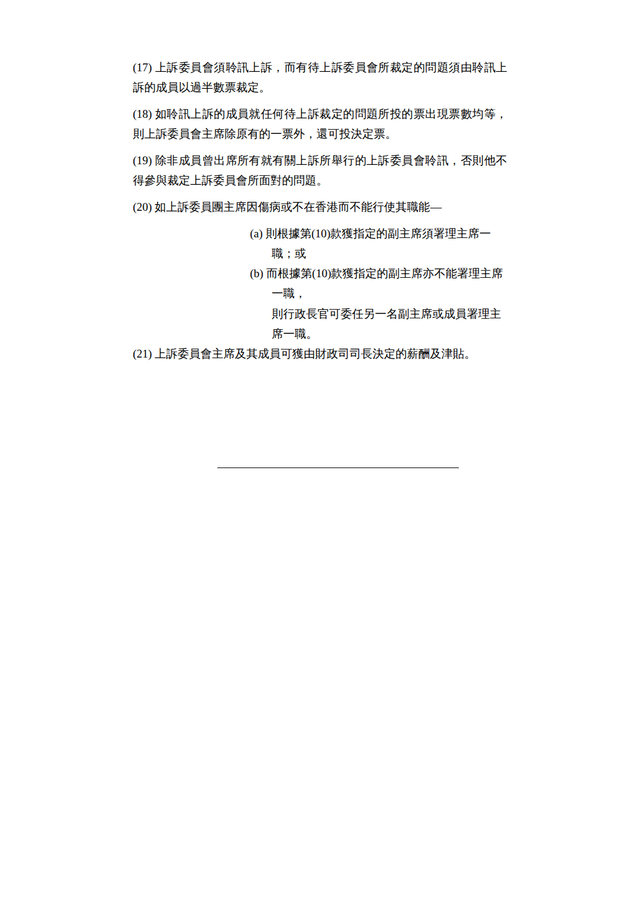(17) 上訴委員會須聆訊上訴，而有待上訴委員會所裁定的問題須由聆訊上訴的成員以過半數票裁定。
(18) 如聆訊上訴的成員就任何待上訴裁定的問題所投的票出現票數均等，則上訴委員會主席除原有的一票外，還可投決定票。
(19) 除非成員曾出席所有就有關上訴所舉行的上訴委員會聆訊，否則他不得參與裁定上訴委員會所面對的問題。
(20) 如上訴委員團主席因傷病或不在香港而不能行使其職能—
(a) 則根據第(10)款獲指定的副主席須署理主席一職；或
(b) 而根據第(10)款獲指定的副主席亦不能署理主席一職，
則行政長官可委任另一名副主席或成員署理主席一職。
(21) 上訴委員會主席及其成員可獲由財政司司長決定的薪酬及津貼。